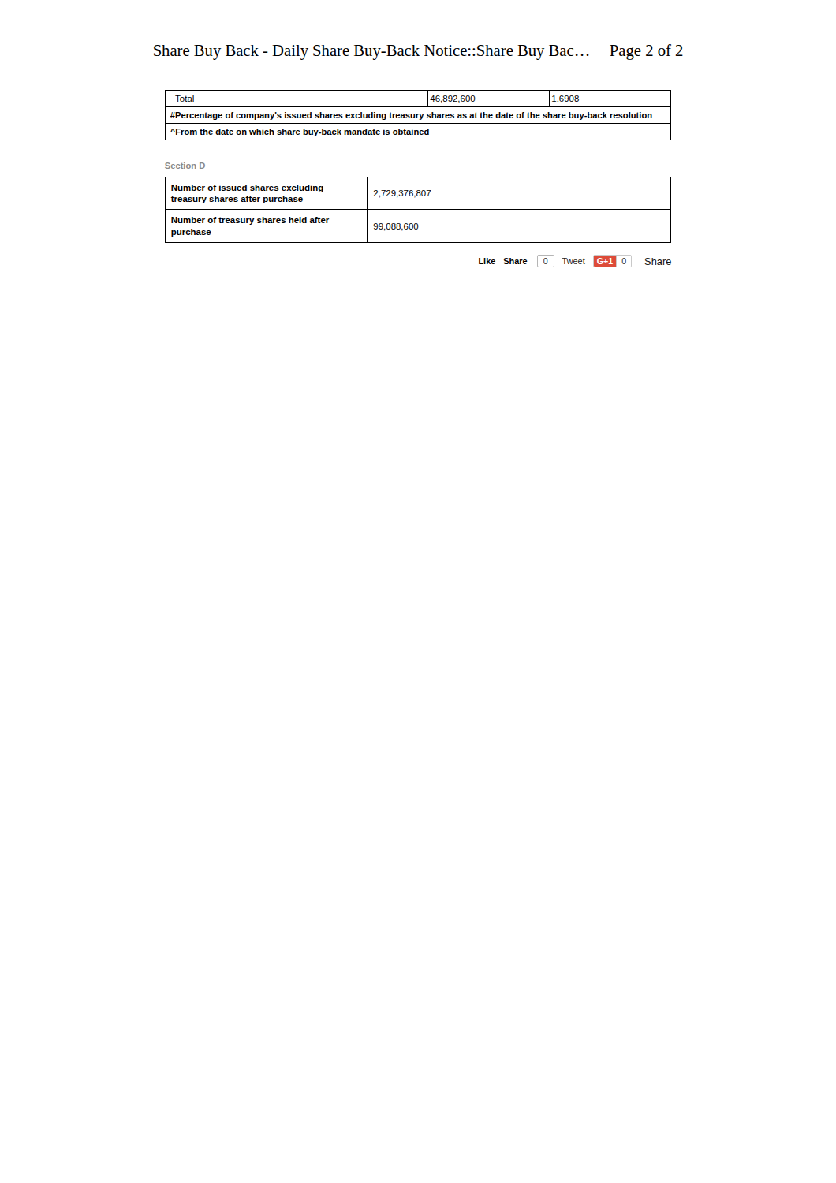Share Buy Back - Daily Share Buy-Back Notice::Share Buy Back - Daily Share Buy-...
Page 2 of 2
| Total | 46,892,600 | 1.6908 |
| #Percentage of company's issued shares excluding treasury shares as at the date of the share buy-back resolution |
| ^From the date on which share buy-back mandate is obtained |
Section D
| Number of issued shares excluding treasury shares after purchase | 2,729,376,807 |
| Number of treasury shares held after purchase | 99,088,600 |
Like Share 0 Tweet G+10 Share